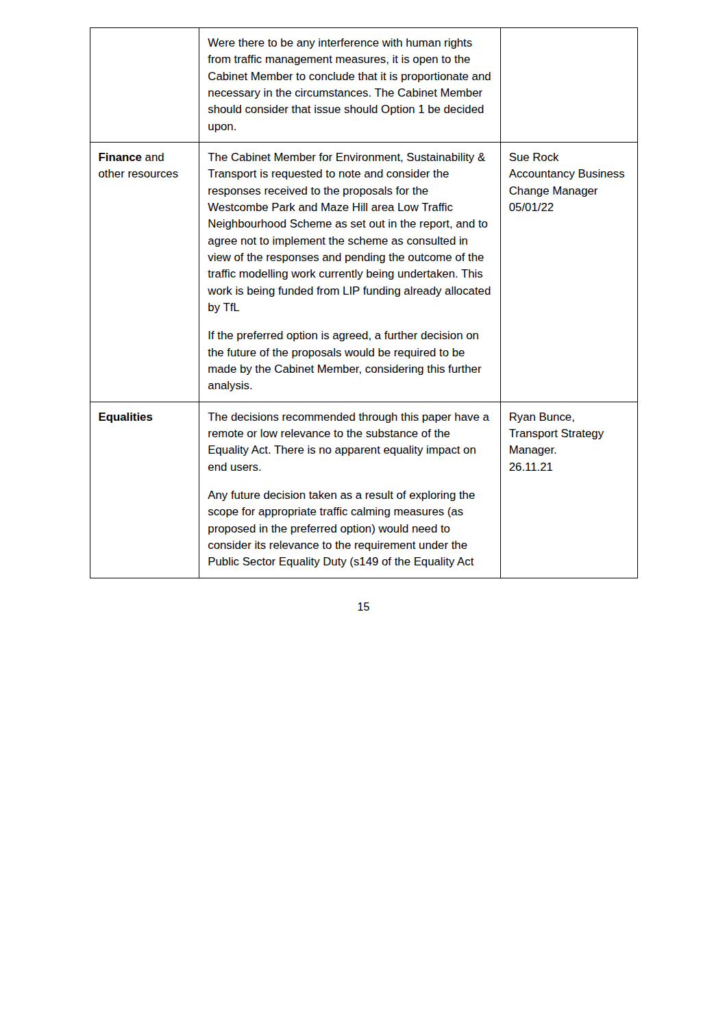| | Were there to be any interference with human rights from traffic management measures, it is open to the Cabinet Member to conclude that it is proportionate and necessary in the circumstances. The Cabinet Member should consider that issue should Option 1 be decided upon. | |
| Finance and other resources | The Cabinet Member for Environment, Sustainability & Transport is requested to note and consider the responses received to the proposals for the Westcombe Park and Maze Hill area Low Traffic Neighbourhood Scheme as set out in the report, and to agree not to implement the scheme as consulted in view of the responses and pending the outcome of the traffic modelling work currently being undertaken. This work is being funded from LIP funding already allocated by TfL If the preferred option is agreed, a further decision on the future of the proposals would be required to be made by the Cabinet Member, considering this further analysis. | Sue Rock Accountancy Business Change Manager 05/01/22 |
| Equalities | The decisions recommended through this paper have a remote or low relevance to the substance of the Equality Act. There is no apparent equality impact on end users. Any future decision taken as a result of exploring the scope for appropriate traffic calming measures (as proposed in the preferred option) would need to consider its relevance to the requirement under the Public Sector Equality Duty (s149 of the Equality Act | Ryan Bunce, Transport Strategy Manager. 26.11.21 |
15